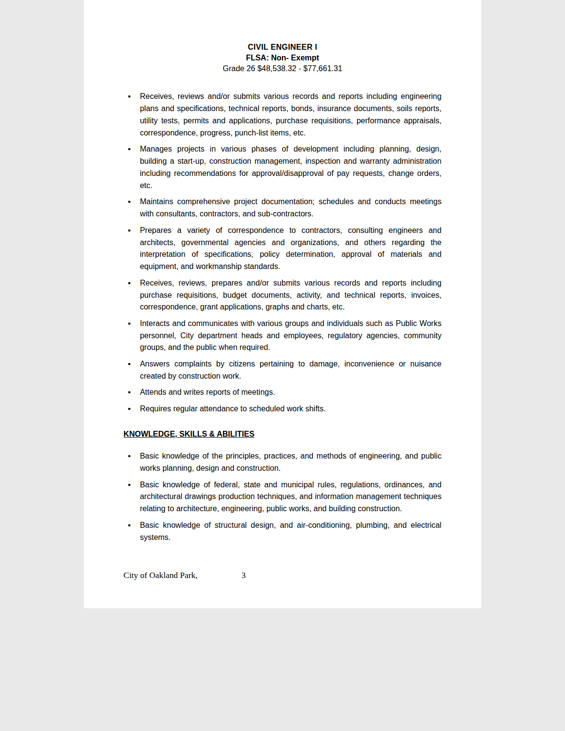CIVIL ENGINEER I
FLSA: Non- Exempt
Grade 26 $48,538.32 - $77,661.31
Receives, reviews and/or submits various records and reports including engineering plans and specifications, technical reports, bonds, insurance documents, soils reports, utility tests, permits and applications, purchase requisitions, performance appraisals, correspondence, progress, punch-list items, etc.
Manages projects in various phases of development including planning, design, building a start-up, construction management, inspection and warranty administration including recommendations for approval/disapproval of pay requests, change orders, etc.
Maintains comprehensive project documentation; schedules and conducts meetings with consultants, contractors, and sub-contractors.
Prepares a variety of correspondence to contractors, consulting engineers and architects, governmental agencies and organizations, and others regarding the interpretation of specifications, policy determination, approval of materials and equipment, and workmanship standards.
Receives, reviews, prepares and/or submits various records and reports including purchase requisitions, budget documents, activity, and technical reports, invoices, correspondence, grant applications, graphs and charts, etc.
Interacts and communicates with various groups and individuals such as Public Works personnel, City department heads and employees, regulatory agencies, community groups, and the public when required.
Answers complaints by citizens pertaining to damage, inconvenience or nuisance created by construction work.
Attends and writes reports of meetings.
Requires regular attendance to scheduled work shifts.
KNOWLEDGE, SKILLS & ABILITIES
Basic knowledge of the principles, practices, and methods of engineering, and public works planning, design and construction.
Basic knowledge of federal, state and municipal rules, regulations, ordinances, and architectural drawings production techniques, and information management techniques relating to architecture, engineering, public works, and building construction.
Basic knowledge of structural design, and air-conditioning, plumbing, and electrical systems.
City of Oakland Park, 3